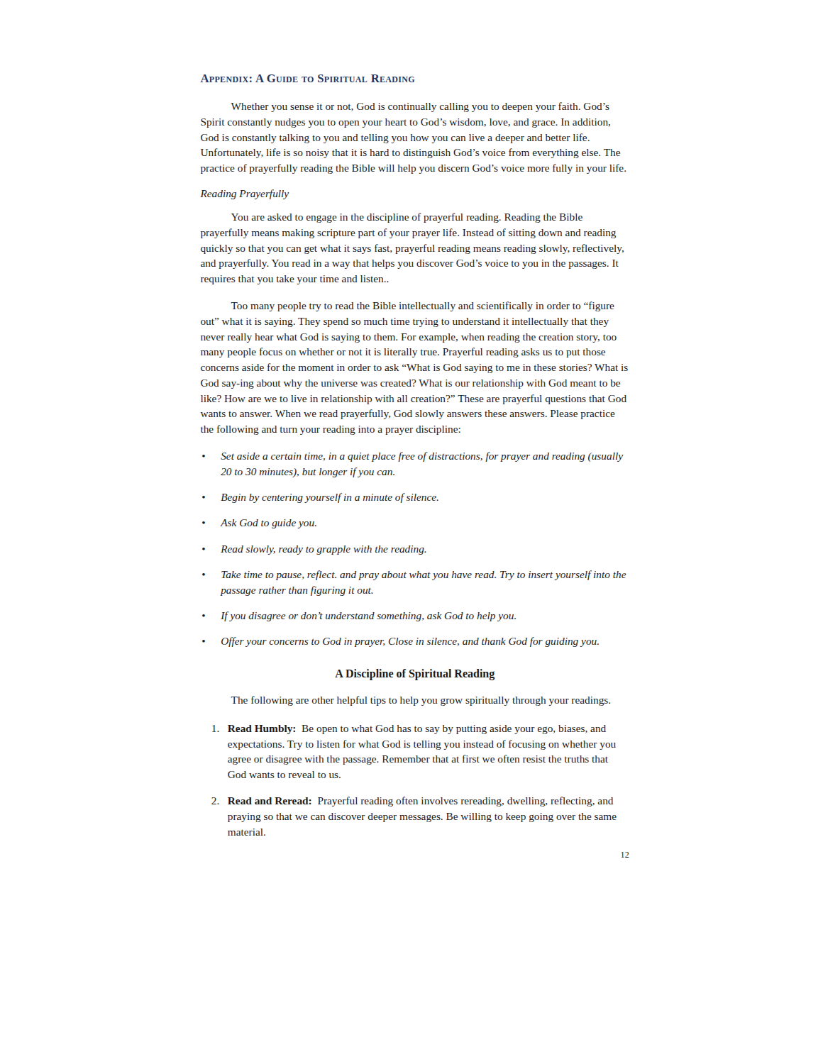Appendix: A Guide to Spiritual Reading
Whether you sense it or not, God is continually calling you to deepen your faith. God’s Spirit constantly nudges you to open your heart to God’s wisdom, love, and grace. In addition, God is constantly talking to you and telling you how you can live a deeper and better life. Unfortunately, life is so noisy that it is hard to distinguish God’s voice from everything else. The practice of prayerfully reading the Bible will help you discern God’s voice more fully in your life.
Reading Prayerfully
You are asked to engage in the discipline of prayerful reading. Reading the Bible prayerfully means making scripture part of your prayer life. Instead of sitting down and reading quickly so that you can get what it says fast, prayerful reading means reading slowly, reflectively, and prayerfully. You read in a way that helps you discover God’s voice to you in the passages. It requires that you take your time and listen..
Too many people try to read the Bible intellectually and scientifically in order to “figure out” what it is saying. They spend so much time trying to understand it intellectually that they never really hear what God is saying to them. For example, when reading the creation story, too many people focus on whether or not it is literally true. Prayerful reading asks us to put those concerns aside for the moment in order to ask “What is God saying to me in these stories? What is God say-ing about why the universe was created? What is our relationship with God meant to be like? How are we to live in relationship with all creation?” These are prayerful questions that God wants to answer. When we read prayerfully, God slowly answers these answers. Please practice the following and turn your reading into a prayer discipline:
Set aside a certain time, in a quiet place free of distractions, for prayer and reading (usually 20 to 30 minutes), but longer if you can.
Begin by centering yourself in a minute of silence.
Ask God to guide you.
Read slowly, ready to grapple with the reading.
Take time to pause, reflect. and pray about what you have read. Try to insert yourself into the passage rather than figuring it out.
If you disagree or don’t understand something, ask God to help you.
Offer your concerns to God in prayer, Close in silence, and thank God for guiding you.
A Discipline of Spiritual Reading
The following are other helpful tips to help you grow spiritually through your readings.
Read Humbly: Be open to what God has to say by putting aside your ego, biases, and expectations. Try to listen for what God is telling you instead of focusing on whether you agree or disagree with the passage. Remember that at first we often resist the truths that God wants to reveal to us.
Read and Reread: Prayerful reading often involves rereading, dwelling, reflecting, and praying so that we can discover deeper messages. Be willing to keep going over the same material.
12